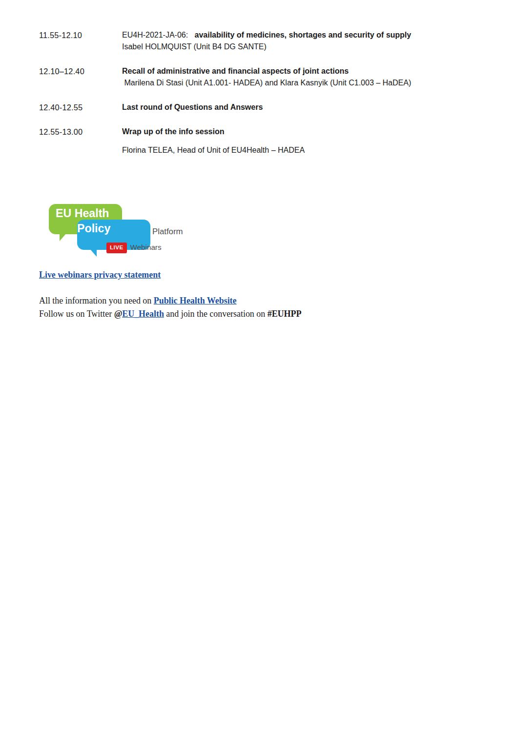11.55-12.10
EU4H-2021-JA-06: availability of medicines, shortages and security of supply
Isabel HOLMQUIST (Unit B4 DG SANTE)
12.10–12.40
Recall of administrative and financial aspects of joint actions
Marilena Di Stasi (Unit A1.001- HADEA) and Klara Kasnyik (Unit C1.003 – HaDEA)
12.40-12.55
Last round of Questions and Answers
12.55-13.00
Wrap up of the info session
Florina TELEA, Head of Unit of EU4Health – HADEA
EU Health Policy
Platform
LIVE Webinars
Live webinars privacy statement
All the information you need on Public Health Website
Follow us on Twitter @EU_Health and join the conversation on #EUHPP